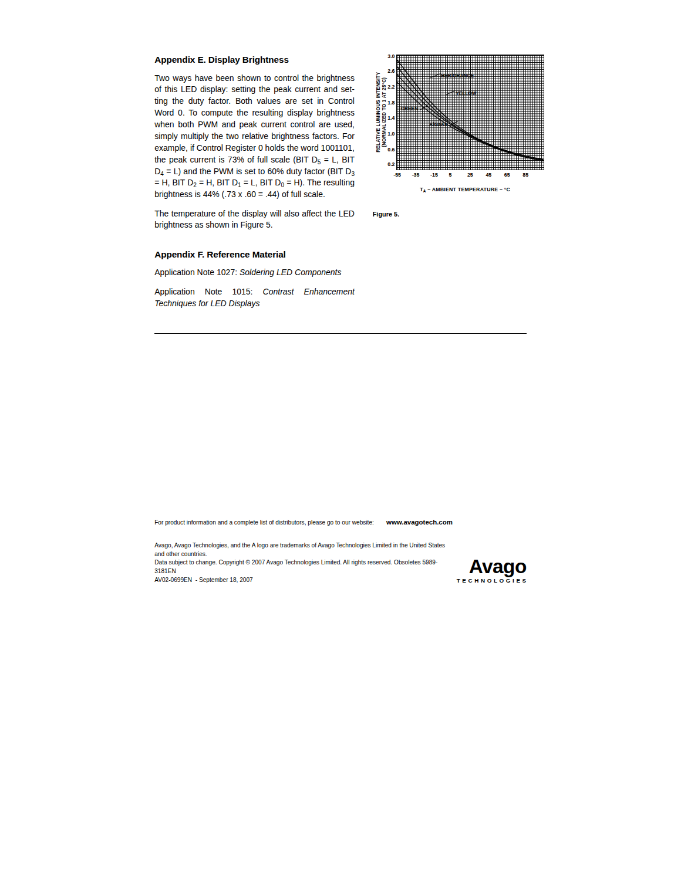Appendix E. Display Brightness
Two ways have been shown to control the brightness of this LED display: setting the peak current and setting the duty factor. Both values are set in Control Word 0. To compute the resulting display brightness when both PWM and peak current control are used, simply multiply the two relative brightness factors. For example, if Control Register 0 holds the word 1001101, the peak current is 73% of full scale (BIT D5 = L, BIT D4 = L) and the PWM is set to 60% duty factor (BIT D3 = H, BIT D2 = H, BIT D1 = L, BIT D0 = H). The resulting brightness is 44% (.73 x .60 = .44) of full scale.
The temperature of the display will also affect the LED brightness as shown in Figure 5.
Appendix F. Reference Material
Application Note 1027: Soldering LED Components
Application Note 1015: Contrast Enhancement Techniques for LED Displays
RELATIVE LUMINOUS INTENSITY
(NORMALIZED TO 1 AT 25°C)
3.0 2.6 2.2 1.8 1.4 1.0 0.6 0.2
HER/ORANGE YELLOW GREEN AlGaAs
-55 -35 -15 5 25 45 65 85
TA – AMBIENT TEMPERATURE – °C
Figure 5.
For product information and a complete list of distributors, please go to our website:www.avagotech.com
Avago, Avago Technologies, and the A logo are trademarks of Avago Technologies Limited in the United States and other countries.
Data subject to change. Copyright © 2007 Avago Technologies Limited. All rights reserved. Obsoletes 5989-3181EN
AV02-0699EN - September 18, 2007
Avago
TECHNOLOGIES